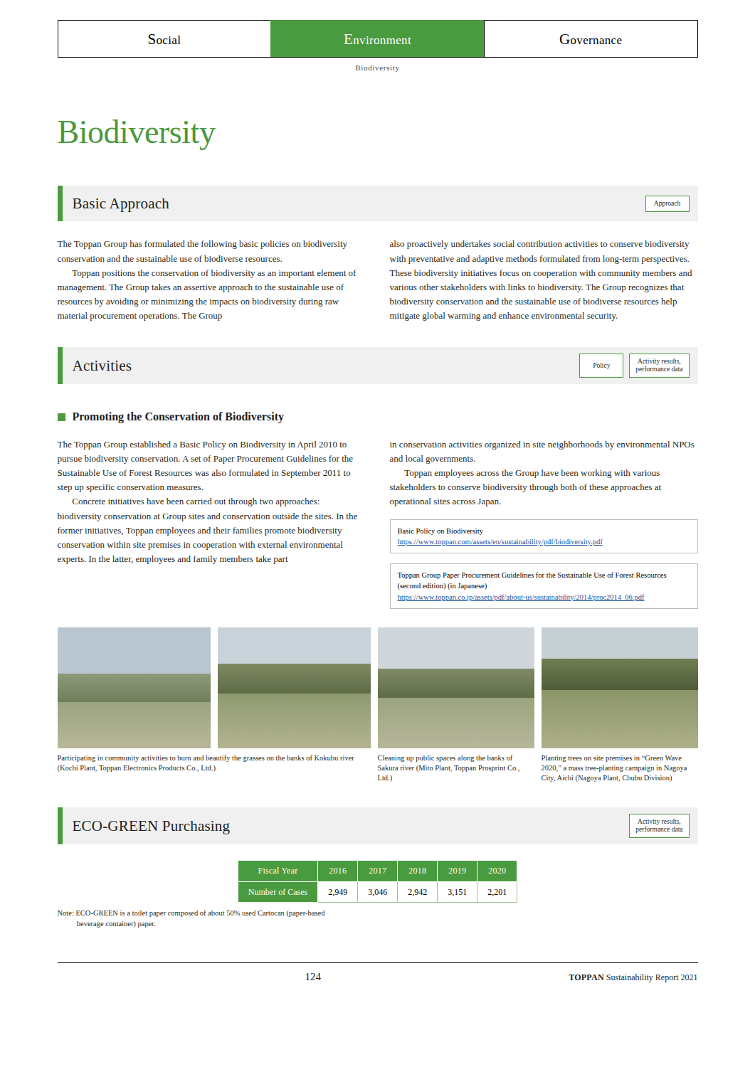Social
Environment
Governance
Biodiversity
Biodiversity
Basic Approach
Approach
The Toppan Group has formulated the following basic policies on biodiversity conservation and the sustainable use of biodiverse resources.
Toppan positions the conservation of biodiversity as an important element of management. The Group takes an assertive approach to the sustainable use of resources by avoiding or minimizing the impacts on biodiversity during raw material procurement operations. The Group
also proactively undertakes social contribution activities to conserve biodiversity with preventative and adaptive methods formulated from long-term perspectives. These biodiversity initiatives focus on cooperation with community members and various other stakeholders with links to biodiversity. The Group recognizes that biodiversity conservation and the sustainable use of biodiverse resources help mitigate global warming and enhance environmental security.
Activities
Policy
Activity results,
performance data
Promoting the Conservation of Biodiversity
The Toppan Group established a Basic Policy on Biodiversity in April 2010 to pursue biodiversity conservation. A set of Paper Procurement Guidelines for the Sustainable Use of Forest Resources was also formulated in September 2011 to step up specific conservation measures.
Concrete initiatives have been carried out through two approaches: biodiversity conservation at Group sites and conservation outside the sites. In the former initiatives, Toppan employees and their families promote biodiversity conservation within site premises in cooperation with external environmental experts. In the latter, employees and family members take part
in conservation activities organized in site neighborhoods by environmental NPOs and local governments.
Toppan employees across the Group have been working with various stakeholders to conserve biodiversity through both of these approaches at operational sites across Japan.
Basic Policy on Biodiversity https://www.toppan.com/assets/en/sustainability/pdf/biodiversity.pdf
Toppan Group Paper Procurement Guidelines for the Sustainable Use of Forest Resources (second edition) (in Japanese) https://www.toppan.co.jp/assets/pdf/about-us/sustainability/2014/proc2014_06.pdf
Participating in community activities to burn and beautify the grasses on the banks of Kokubu river (Kochi Plant, Toppan Electronics Products Co., Ltd.)
Cleaning up public spaces along the banks of Sakura river (Mito Plant, Toppan Prosprint Co., Ltd.)
Planting trees on site premises in “Green Wave 2020,” a mass tree-planting campaign in Nagoya City, Aichi (Nagoya Plant, Chubu Division)
ECO-GREEN Purchasing
Activity results,
performance data
| Fiscal Year | 2016 | 2017 | 2018 | 2019 | 2020 |
| --- | --- | --- | --- | --- | --- |
| Number of Cases | 2,949 | 3,046 | 2,942 | 3,151 | 2,201 |
Note: ECO-GREEN is a toilet paper composed of about 50% used Cartocan (paper-based beverage container) paper.
124
TOPPAN Sustainability Report 2021